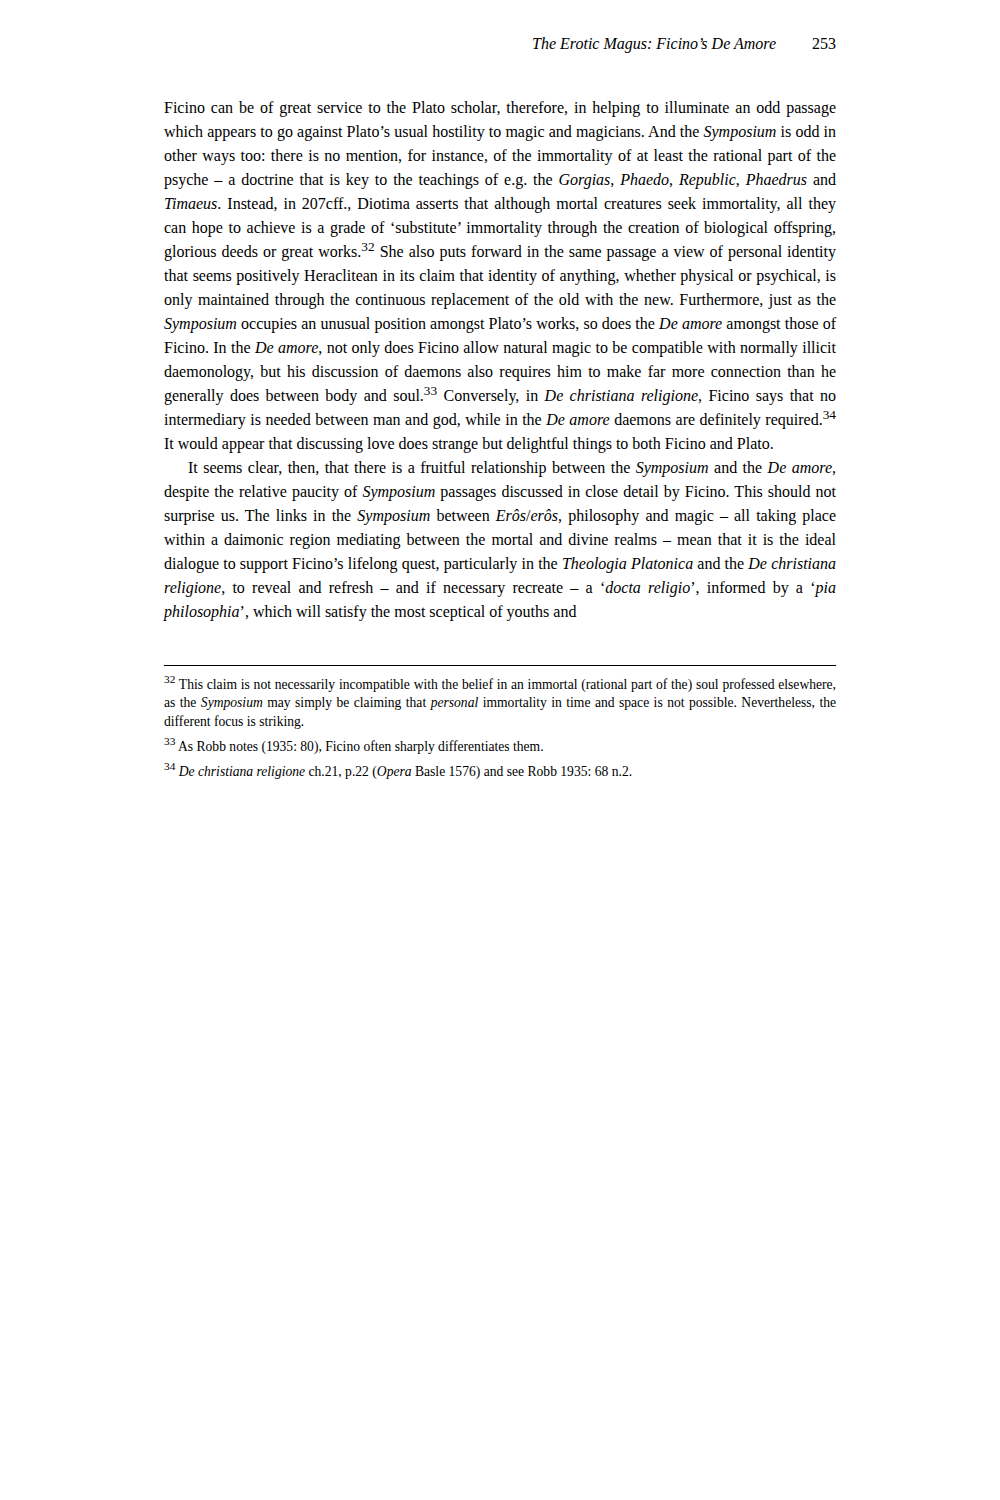The Erotic Magus: Ficino’s De Amore 253
Ficino can be of great service to the Plato scholar, therefore, in helping to illuminate an odd passage which appears to go against Plato’s usual hostility to magic and magicians. And the Symposium is odd in other ways too: there is no mention, for instance, of the immortality of at least the rational part of the psyche – a doctrine that is key to the teachings of e.g. the Gorgias, Phaedo, Republic, Phaedrus and Timaeus. Instead, in 207cff., Diotima asserts that although mortal creatures seek immortality, all they can hope to achieve is a grade of ‘substitute’ immortality through the creation of biological offspring, glorious deeds or great works.32 She also puts forward in the same passage a view of personal identity that seems positively Heraclitean in its claim that identity of anything, whether physical or psychical, is only maintained through the continuous replacement of the old with the new. Furthermore, just as the Symposium occupies an unusual position amongst Plato’s works, so does the De amore amongst those of Ficino. In the De amore, not only does Ficino allow natural magic to be compatible with normally illicit daemonology, but his discussion of daemons also requires him to make far more connection than he generally does between body and soul.33 Conversely, in De christiana religione, Ficino says that no intermediary is needed between man and god, while in the De amore daemons are definitely required.34 It would appear that discussing love does strange but delightful things to both Ficino and Plato.
It seems clear, then, that there is a fruitful relationship between the Symposium and the De amore, despite the relative paucity of Symposium passages discussed in close detail by Ficino. This should not surprise us. The links in the Symposium between Erôs/erôs, philosophy and magic – all taking place within a daimonic region mediating between the mortal and divine realms – mean that it is the ideal dialogue to support Ficino’s lifelong quest, particularly in the Theologia Platonica and the De christiana religione, to reveal and refresh – and if necessary recreate – a ‘docta religio’, informed by a ‘pia philosophia’, which will satisfy the most sceptical of youths and
32 This claim is not necessarily incompatible with the belief in an immortal (rational part of the) soul professed elsewhere, as the Symposium may simply be claiming that personal immortality in time and space is not possible. Nevertheless, the different focus is striking.
33 As Robb notes (1935: 80), Ficino often sharply differentiates them.
34 De christiana religione ch.21, p.22 (Opera Basle 1576) and see Robb 1935: 68 n.2.